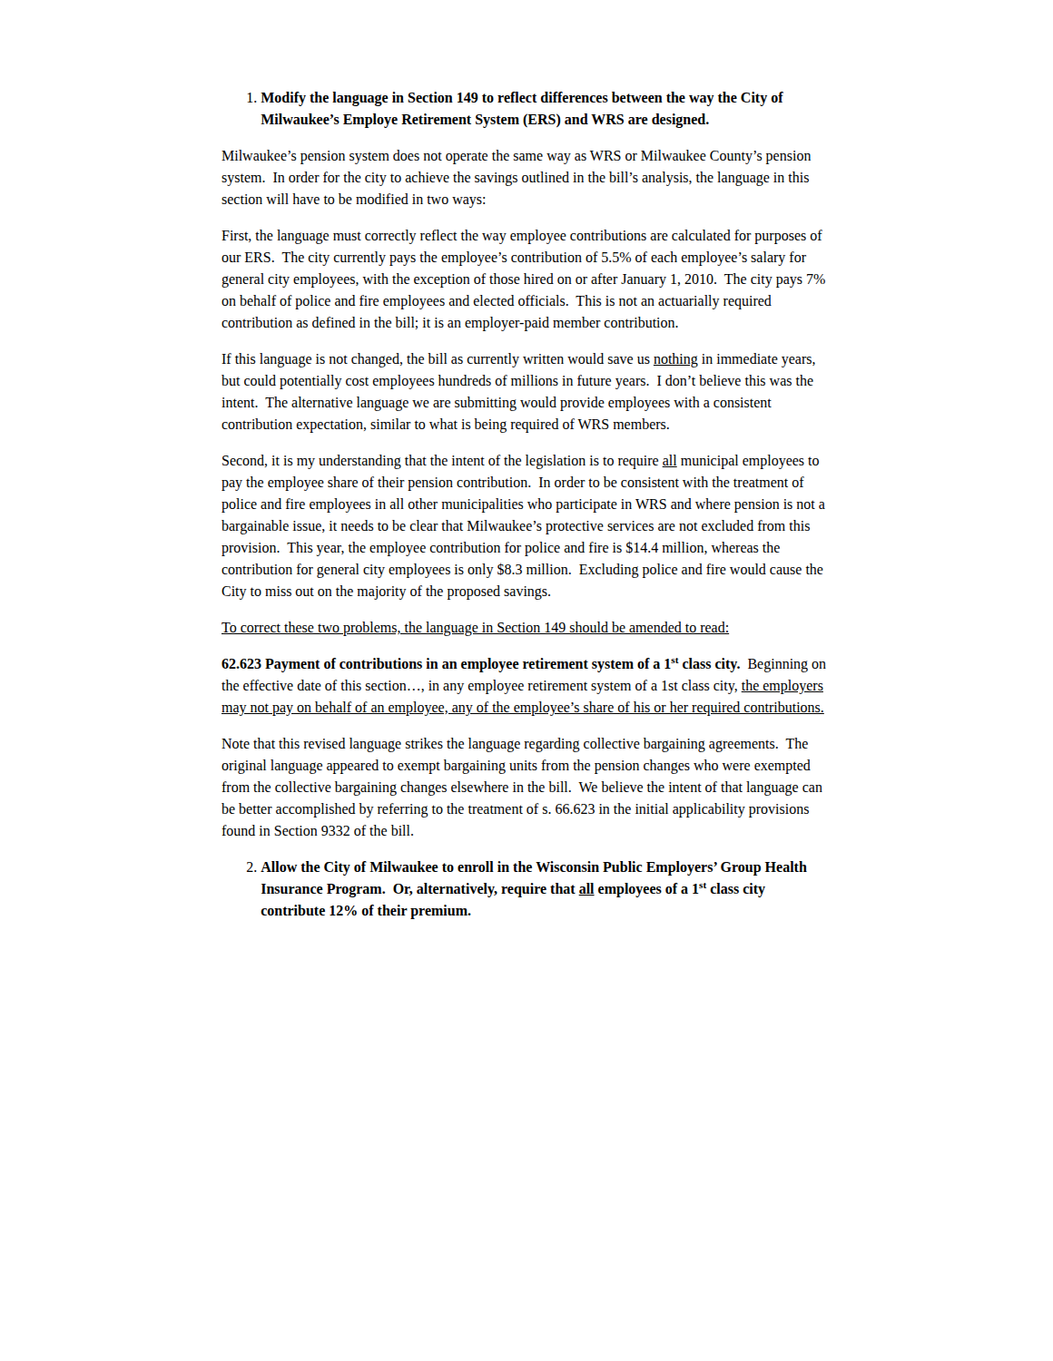Modify the language in Section 149 to reflect differences between the way the City of Milwaukee’s Employe Retirement System (ERS) and WRS are designed.
Milwaukee’s pension system does not operate the same way as WRS or Milwaukee County’s pension system. In order for the city to achieve the savings outlined in the bill’s analysis, the language in this section will have to be modified in two ways:
First, the language must correctly reflect the way employee contributions are calculated for purposes of our ERS. The city currently pays the employee’s contribution of 5.5% of each employee’s salary for general city employees, with the exception of those hired on or after January 1, 2010. The city pays 7% on behalf of police and fire employees and elected officials. This is not an actuarially required contribution as defined in the bill; it is an employer-paid member contribution.
If this language is not changed, the bill as currently written would save us nothing in immediate years, but could potentially cost employees hundreds of millions in future years. I don’t believe this was the intent. The alternative language we are submitting would provide employees with a consistent contribution expectation, similar to what is being required of WRS members.
Second, it is my understanding that the intent of the legislation is to require all municipal employees to pay the employee share of their pension contribution. In order to be consistent with the treatment of police and fire employees in all other municipalities who participate in WRS and where pension is not a bargainable issue, it needs to be clear that Milwaukee’s protective services are not excluded from this provision. This year, the employee contribution for police and fire is $14.4 million, whereas the contribution for general city employees is only $8.3 million. Excluding police and fire would cause the City to miss out on the majority of the proposed savings.
To correct these two problems, the language in Section 149 should be amended to read:
62.623 Payment of contributions in an employee retirement system of a 1st class city. Beginning on the effective date of this section…, in any employee retirement system of a 1st class city, the employers may not pay on behalf of an employee, any of the employee’s share of his or her required contributions.
Note that this revised language strikes the language regarding collective bargaining agreements. The original language appeared to exempt bargaining units from the pension changes who were exempted from the collective bargaining changes elsewhere in the bill. We believe the intent of that language can be better accomplished by referring to the treatment of s. 66.623 in the initial applicability provisions found in Section 9332 of the bill.
Allow the City of Milwaukee to enroll in the Wisconsin Public Employers’ Group Health Insurance Program. Or, alternatively, require that all employees of a 1st class city contribute 12% of their premium.